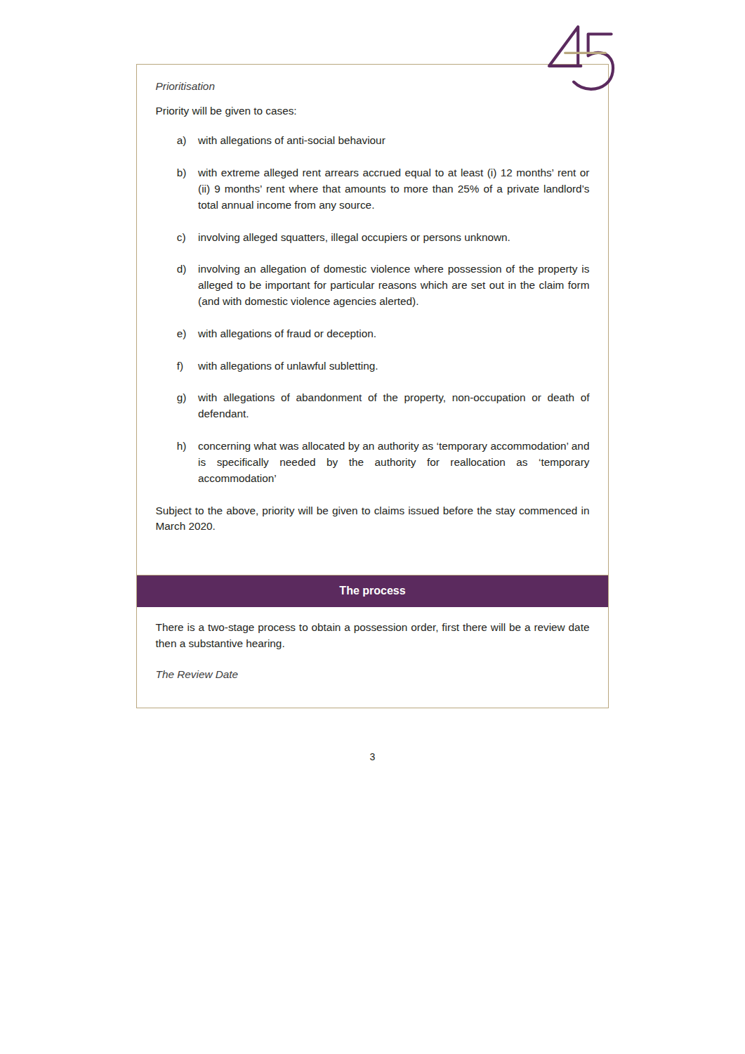Prioritisation
Priority will be given to cases:
with allegations of anti-social behaviour
with extreme alleged rent arrears accrued equal to at least (i) 12 months’ rent or (ii) 9 months’ rent where that amounts to more than 25% of a private landlord’s total annual income from any source.
involving alleged squatters, illegal occupiers or persons unknown.
involving an allegation of domestic violence where possession of the property is alleged to be important for particular reasons which are set out in the claim form (and with domestic violence agencies alerted).
with allegations of fraud or deception.
with allegations of unlawful subletting.
with allegations of abandonment of the property, non-occupation or death of defendant.
concerning what was allocated by an authority as ‘temporary accommodation’ and is specifically needed by the authority for reallocation as ‘temporary accommodation’
Subject to the above, priority will be given to claims issued before the stay commenced in March 2020.
The process
There is a two-stage process to obtain a possession order, first there will be a review date then a substantive hearing.
The Review Date
3